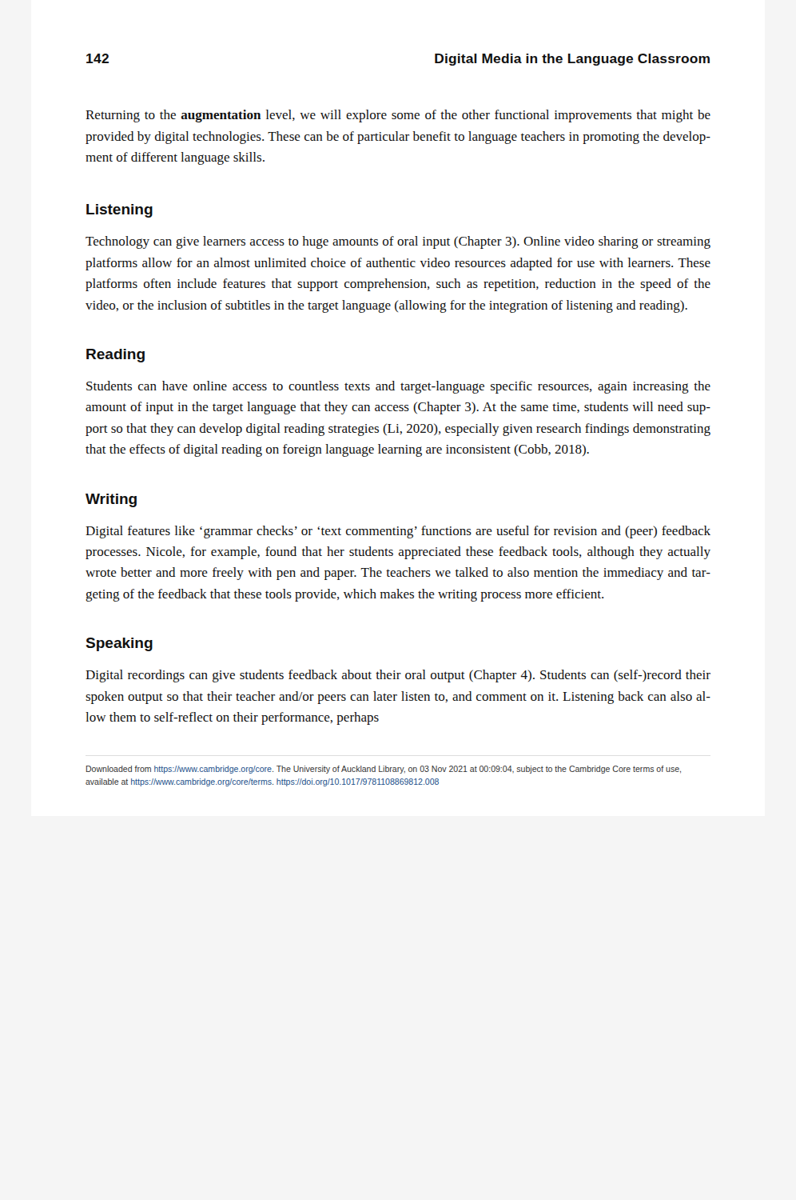142 Digital Media in the Language Classroom
Returning to the augmentation level, we will explore some of the other functional improvements that might be provided by digital technologies. These can be of particular benefit to language teachers in promoting the development of different language skills.
Listening
Technology can give learners access to huge amounts of oral input (Chapter 3). Online video sharing or streaming platforms allow for an almost unlimited choice of authentic video resources adapted for use with learners. These platforms often include features that support comprehension, such as repetition, reduction in the speed of the video, or the inclusion of subtitles in the target language (allowing for the integration of listening and reading).
Reading
Students can have online access to countless texts and target-language specific resources, again increasing the amount of input in the target language that they can access (Chapter 3). At the same time, students will need support so that they can develop digital reading strategies (Li, 2020), especially given research findings demonstrating that the effects of digital reading on foreign language learning are inconsistent (Cobb, 2018).
Writing
Digital features like ‘grammar checks’ or ‘text commenting’ functions are useful for revision and (peer) feedback processes. Nicole, for example, found that her students appreciated these feedback tools, although they actually wrote better and more freely with pen and paper. The teachers we talked to also mention the immediacy and targeting of the feedback that these tools provide, which makes the writing process more efficient.
Speaking
Digital recordings can give students feedback about their oral output (Chapter 4). Students can (self-)record their spoken output so that their teacher and/or peers can later listen to, and comment on it. Listening back can also allow them to self-reflect on their performance, perhaps
Downloaded from https://www.cambridge.org/core. The University of Auckland Library, on 03 Nov 2021 at 00:09:04, subject to the Cambridge Core terms of use, available at https://www.cambridge.org/core/terms. https://doi.org/10.1017/9781108869812.008